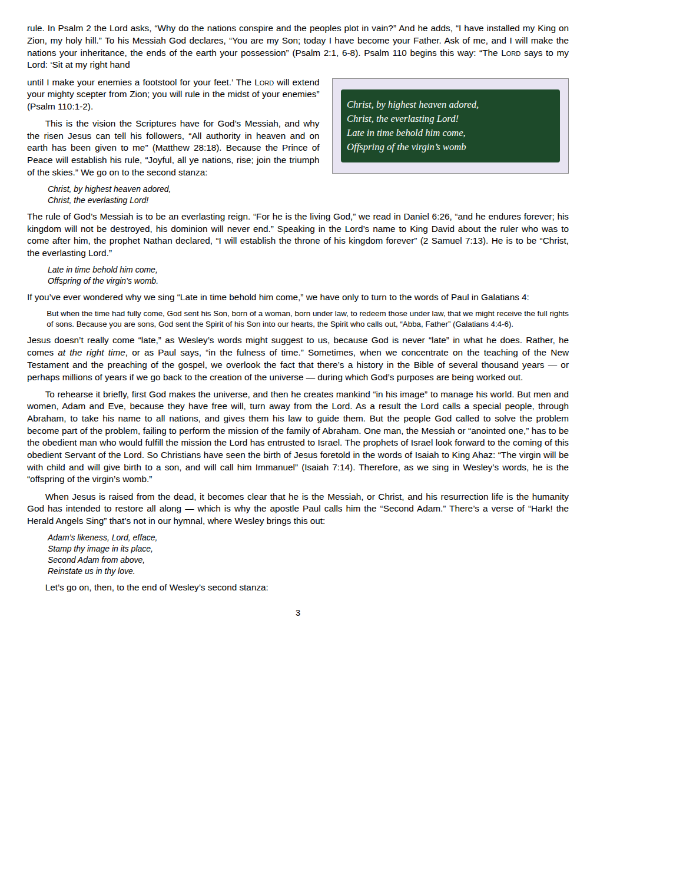rule. In Psalm 2 the Lord asks, “Why do the nations conspire and the peoples plot in vain?” And he adds, “I have installed my King on Zion, my holy hill.” To his Messiah God declares, “You are my Son; today I have become your Father. Ask of me, and I will make the nations your inheritance, the ends of the earth your possession” (Psalm 2:1, 6-8). Psalm 110 begins this way: “The Lord says to my Lord: ‘Sit at my right hand
Christ, by highest heaven adored,
Christ, the everlasting Lord!
Late in time behold him come,
Offspring of the virgin’s womb
until I make your enemies a footstool for your feet.’ The Lord will extend your mighty scepter from Zion; you will rule in the midst of your enemies” (Psalm 110:1-2).
This is the vision the Scriptures have for God’s Messiah, and why the risen Jesus can tell his followers, “All authority in heaven and on earth has been given to me” (Matthew 28:18). Because the Prince of Peace will establish his rule, “Joyful, all ye nations, rise; join the triumph of the skies.” We go on to the second stanza:
Christ, by highest heaven adored,
Christ, the everlasting Lord!
The rule of God’s Messiah is to be an everlasting reign. “For he is the living God,” we read in Daniel 6:26, “and he endures forever; his kingdom will not be destroyed, his dominion will never end.” Speaking in the Lord’s name to King David about the ruler who was to come after him, the prophet Nathan declared, “I will establish the throne of his kingdom forever” (2 Samuel 7:13). He is to be “Christ, the everlasting Lord.”
Late in time behold him come,
Offspring of the virgin’s womb.
If you’ve ever wondered why we sing “Late in time behold him come,” we have only to turn to the words of Paul in Galatians 4:
But when the time had fully come, God sent his Son, born of a woman, born under law, to redeem those under law, that we might receive the full rights of sons. Because you are sons, God sent the Spirit of his Son into our hearts, the Spirit who calls out, “Abba, Father” (Galatians 4:4-6).
Jesus doesn’t really come “late,” as Wesley’s words might suggest to us, because God is never “late” in what he does. Rather, he comes at the right time, or as Paul says, “in the fulness of time.” Sometimes, when we concentrate on the teaching of the New Testament and the preaching of the gospel, we overlook the fact that there’s a history in the Bible of several thousand years — or perhaps millions of years if we go back to the creation of the universe — during which God’s purposes are being worked out.
To rehearse it briefly, first God makes the universe, and then he creates mankind “in his image” to manage his world. But men and women, Adam and Eve, because they have free will, turn away from the Lord. As a result the Lord calls a special people, through Abraham, to take his name to all nations, and gives them his law to guide them. But the people God called to solve the problem become part of the problem, failing to perform the mission of the family of Abraham. One man, the Messiah or “anointed one,” has to be the obedient man who would fulfill the mission the Lord has entrusted to Israel. The prophets of Israel look forward to the coming of this obedient Servant of the Lord. So Christians have seen the birth of Jesus foretold in the words of Isaiah to King Ahaz: “The virgin will be with child and will give birth to a son, and will call him Immanuel” (Isaiah 7:14). Therefore, as we sing in Wesley’s words, he is the “offspring of the virgin’s womb.”
When Jesus is raised from the dead, it becomes clear that he is the Messiah, or Christ, and his resurrection life is the humanity God has intended to restore all along — which is why the apostle Paul calls him the “Second Adam.” There’s a verse of “Hark! the Herald Angels Sing” that’s not in our hymnal, where Wesley brings this out:
Adam’s likeness, Lord, efface,
Stamp thy image in its place,
Second Adam from above,
Reinstate us in thy love.
Let’s go on, then, to the end of Wesley’s second stanza:
3